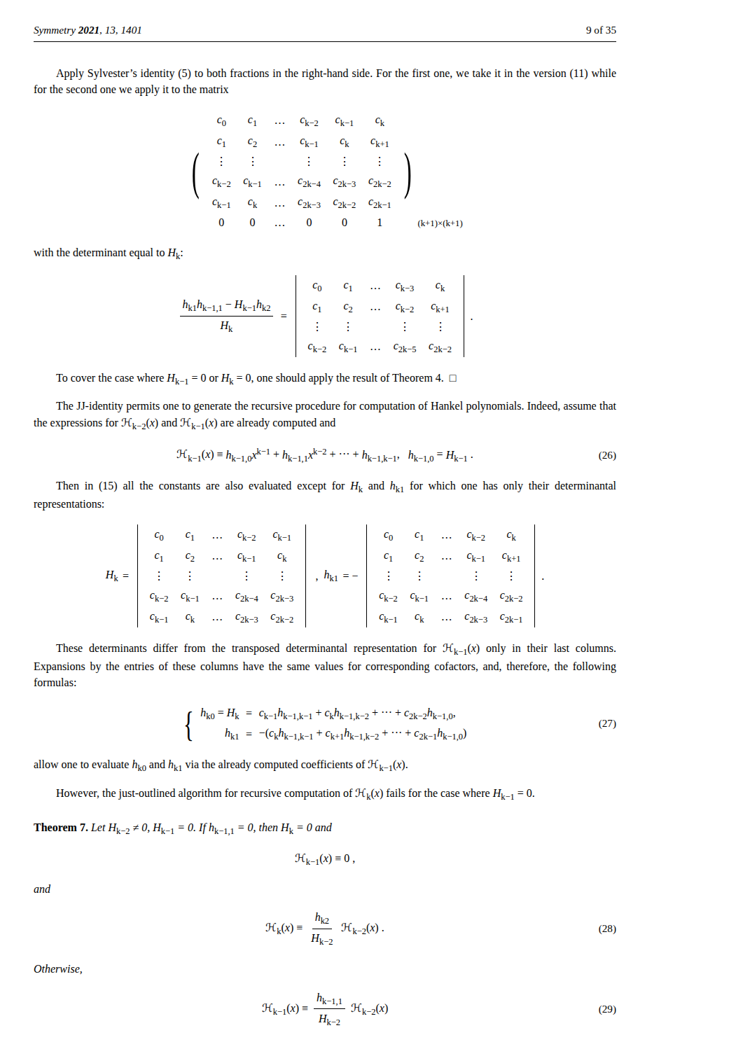Symmetry 2021, 13, 1401 9 of 35
Apply Sylvester’s identity (5) to both fractions in the right-hand side. For the first one, we take it in the version (11) while for the second one we apply it to the matrix
(
| c 0 | c 1 | … | c k−2 | c k−1 | c k |
| c 1 | c 2 | … | c k−1 | c k | c k+1 |
| ⋮ | ⋮ | | ⋮ | ⋮ | ⋮ |
| c k−2 | c k−1 | … | c 2k−4 | c 2k−3 | c 2k−2 |
| c k−1 | c k | … | c 2k−3 | c 2k−2 | c 2k−1 |
| 0 | 0 | … | 0 | 0 | 1 |
) (k+1)×(k+1)
with the determinant equal to Hk:
hk1hk−1,1 − Hk−1hk2 Hk =
| c 0 | c 1 | … | c k−3 | c k |
| c 1 | c 2 | … | c k−2 | c k+1 |
| ⋮ | ⋮ | | ⋮ | ⋮ |
| c k−2 | c k−1 | … | c 2k−5 | c 2k−2 |
.
To cover the case where Hk−1 = 0 or Hk = 0, one should apply the result of Theorem 4. □
The JJ-identity permits one to generate the recursive procedure for computation of Hankel polynomials. Indeed, assume that the expressions for ℋk−2(x) and ℋk−1(x) are already computed and
ℋk−1(x) ≡ hk−1,0xk−1 + hk−1,1xk−2 + ··· + hk−1,k−1, hk−1,0 = Hk−1 .
(26)
Then in (15) all the constants are also evaluated except for Hk and hk1 for which one has only their determinantal representations:
Hk =
| c 0 | c 1 | … | c k−2 | c k−1 |
| c 1 | c 2 | … | c k−1 | c k |
| ⋮ | ⋮ | | ⋮ | ⋮ |
| c k−2 | c k−1 | … | c 2k−4 | c 2k−3 |
| c k−1 | c k | … | c 2k−3 | c 2k−2 |
, hk1 = −
| c 0 | c 1 | … | c k−2 | c k |
| c 1 | c 2 | … | c k−1 | c k+1 |
| ⋮ | ⋮ | | ⋮ | ⋮ |
| c k−2 | c k−1 | … | c 2k−4 | c 2k−2 |
| c k−1 | c k | … | c 2k−3 | c 2k−1 |
.
These determinants differ from the transposed determinantal representation for ℋk−1(x) only in their last columns. Expansions by the entries of these columns have the same values for corresponding cofactors, and, therefore, the following formulas:
{
| h k0 = H k | = | c k−1 h k−1,k−1 + c k h k−1,k−2 + ··· + c 2k−2 h k−1,0 , |
| h k1 | = | −( c k h k−1,k−1 + c k+1 h k−1,k−2 + ··· + c 2k−1 h k−1,0 ) |
(27)
allow one to evaluate hk0 and hk1 via the already computed coefficients of ℋk−1(x).
However, the just-outlined algorithm for recursive computation of ℋk(x) fails for the case where Hk−1 = 0.
Theorem 7. Let Hk−2 ≠ 0, Hk−1 = 0. If hk−1,1 = 0, then Hk = 0 and
ℋk−1(x) ≡ 0 ,
and
ℋk(x) ≡ hk2 Hk−2 ℋk−2(x) .
(28)
Otherwise,
ℋk−1(x) ≡ hk−1,1 Hk−2 ℋk−2(x)
(29)